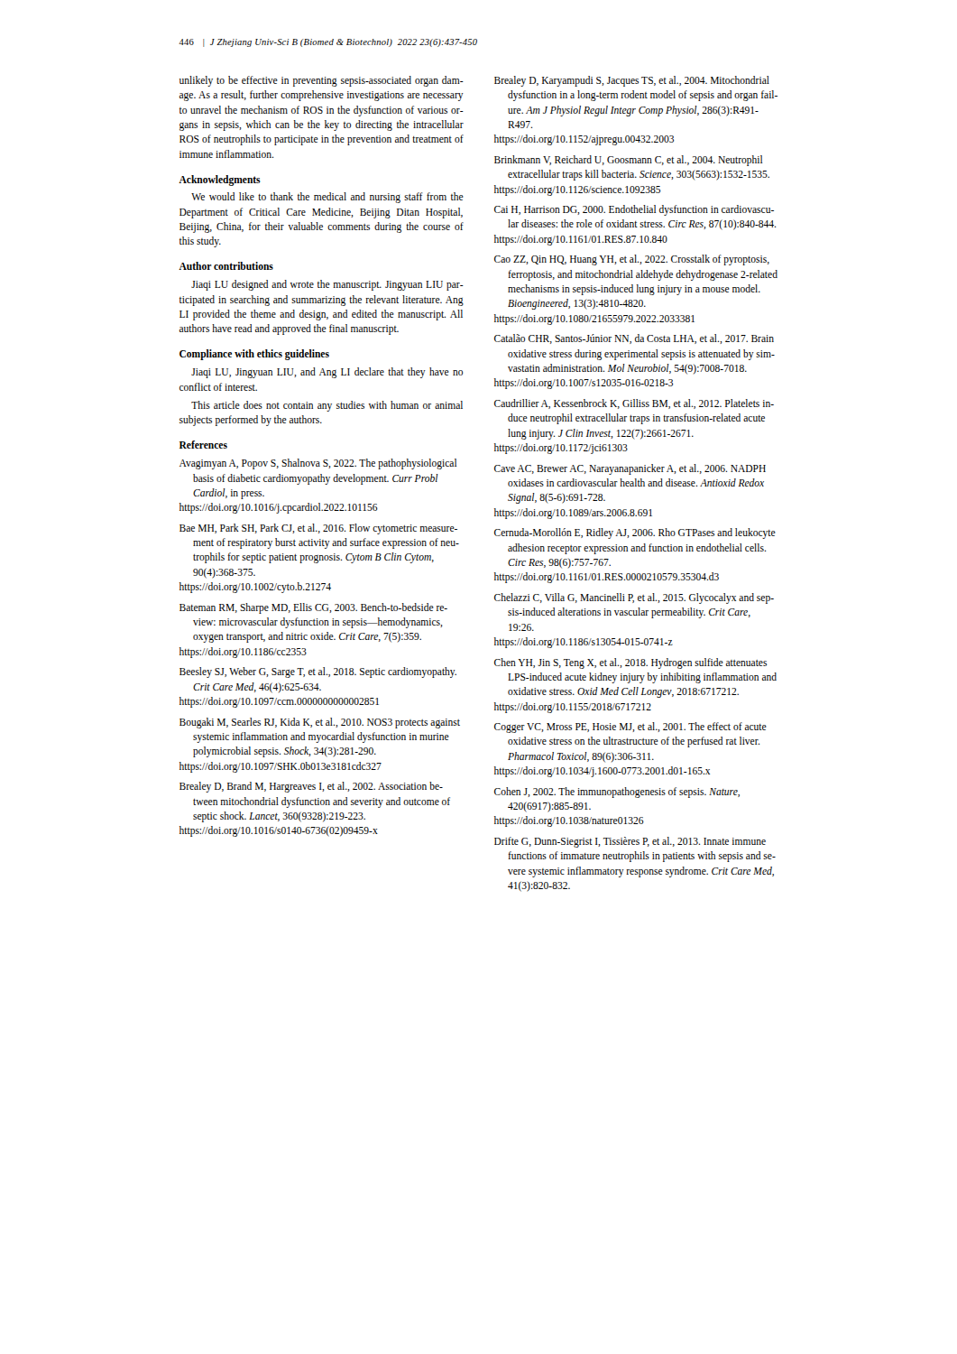446| J Zhejiang Univ-Sci B (Biomed & Biotechnol) 2022 23(6):437-450
unlikely to be effective in preventing sepsis-associated organ damage. As a result, further comprehensive investigations are necessary to unravel the mechanism of ROS in the dysfunction of various organs in sepsis, which can be the key to directing the intracellular ROS of neutrophils to participate in the prevention and treatment of immune inflammation.
Acknowledgments
We would like to thank the medical and nursing staff from the Department of Critical Care Medicine, Beijing Ditan Hospital, Beijing, China, for their valuable comments during the course of this study.
Author contributions
Jiaqi LU designed and wrote the manuscript. Jingyuan LIU participated in searching and summarizing the relevant literature. Ang LI provided the theme and design, and edited the manuscript. All authors have read and approved the final manuscript.
Compliance with ethics guidelines
Jiaqi LU, Jingyuan LIU, and Ang LI declare that they have no conflict of interest.
This article does not contain any studies with human or animal subjects performed by the authors.
References
Avagimyan A, Popov S, Shalnova S, 2022. The pathophysiological basis of diabetic cardiomyopathy development. Curr Probl Cardiol, in press. https://doi.org/10.1016/j.cpcardiol.2022.101156
Bae MH, Park SH, Park CJ, et al., 2016. Flow cytometric measurement of respiratory burst activity and surface expression of neutrophils for septic patient prognosis. Cytom B Clin Cytom, 90(4):368-375. https://doi.org/10.1002/cyto.b.21274
Bateman RM, Sharpe MD, Ellis CG, 2003. Bench-to-bedside review: microvascular dysfunction in sepsis—hemodynamics, oxygen transport, and nitric oxide. Crit Care, 7(5):359. https://doi.org/10.1186/cc2353
Beesley SJ, Weber G, Sarge T, et al., 2018. Septic cardiomyopathy. Crit Care Med, 46(4):625-634. https://doi.org/10.1097/ccm.0000000000002851
Bougaki M, Searles RJ, Kida K, et al., 2010. NOS3 protects against systemic inflammation and myocardial dysfunction in murine polymicrobial sepsis. Shock, 34(3):281-290. https://doi.org/10.1097/SHK.0b013e3181cdc327
Brealey D, Brand M, Hargreaves I, et al., 2002. Association between mitochondrial dysfunction and severity and outcome of septic shock. Lancet, 360(9328):219-223. https://doi.org/10.1016/s0140-6736(02)09459-x
Brealey D, Karyampudi S, Jacques TS, et al., 2004. Mitochondrial dysfunction in a long-term rodent model of sepsis and organ failure. Am J Physiol Regul Integr Comp Physiol, 286(3):R491-R497. https://doi.org/10.1152/ajpregu.00432.2003
Brinkmann V, Reichard U, Goosmann C, et al., 2004. Neutrophil extracellular traps kill bacteria. Science, 303(5663):1532-1535. https://doi.org/10.1126/science.1092385
Cai H, Harrison DG, 2000. Endothelial dysfunction in cardiovascular diseases: the role of oxidant stress. Circ Res, 87(10):840-844. https://doi.org/10.1161/01.RES.87.10.840
Cao ZZ, Qin HQ, Huang YH, et al., 2022. Crosstalk of pyroptosis, ferroptosis, and mitochondrial aldehyde dehydrogenase 2-related mechanisms in sepsis-induced lung injury in a mouse model. Bioengineered, 13(3):4810-4820. https://doi.org/10.1080/21655979.2022.2033381
Catalão CHR, Santos-Júnior NN, da Costa LHA, et al., 2017. Brain oxidative stress during experimental sepsis is attenuated by simvastatin administration. Mol Neurobiol, 54(9):7008-7018. https://doi.org/10.1007/s12035-016-0218-3
Caudrillier A, Kessenbrock K, Gilliss BM, et al., 2012. Platelets induce neutrophil extracellular traps in transfusion-related acute lung injury. J Clin Invest, 122(7):2661-2671. https://doi.org/10.1172/jci61303
Cave AC, Brewer AC, Narayanapanicker A, et al., 2006. NADPH oxidases in cardiovascular health and disease. Antioxid Redox Signal, 8(5-6):691-728. https://doi.org/10.1089/ars.2006.8.691
Cernuda-Morollón E, Ridley AJ, 2006. Rho GTPases and leukocyte adhesion receptor expression and function in endothelial cells. Circ Res, 98(6):757-767. https://doi.org/10.1161/01.RES.0000210579.35304.d3
Chelazzi C, Villa G, Mancinelli P, et al., 2015. Glycocalyx and sepsis-induced alterations in vascular permeability. Crit Care, 19:26. https://doi.org/10.1186/s13054-015-0741-z
Chen YH, Jin S, Teng X, et al., 2018. Hydrogen sulfide attenuates LPS-induced acute kidney injury by inhibiting inflammation and oxidative stress. Oxid Med Cell Longev, 2018:6717212. https://doi.org/10.1155/2018/6717212
Cogger VC, Mross PE, Hosie MJ, et al., 2001. The effect of acute oxidative stress on the ultrastructure of the perfused rat liver. Pharmacol Toxicol, 89(6):306-311. https://doi.org/10.1034/j.1600-0773.2001.d01-165.x
Cohen J, 2002. The immunopathogenesis of sepsis. Nature, 420(6917):885-891. https://doi.org/10.1038/nature01326
Drifte G, Dunn-Siegrist I, Tissières P, et al., 2013. Innate immune functions of immature neutrophils in patients with sepsis and severe systemic inflammatory response syndrome. Crit Care Med, 41(3):820-832.